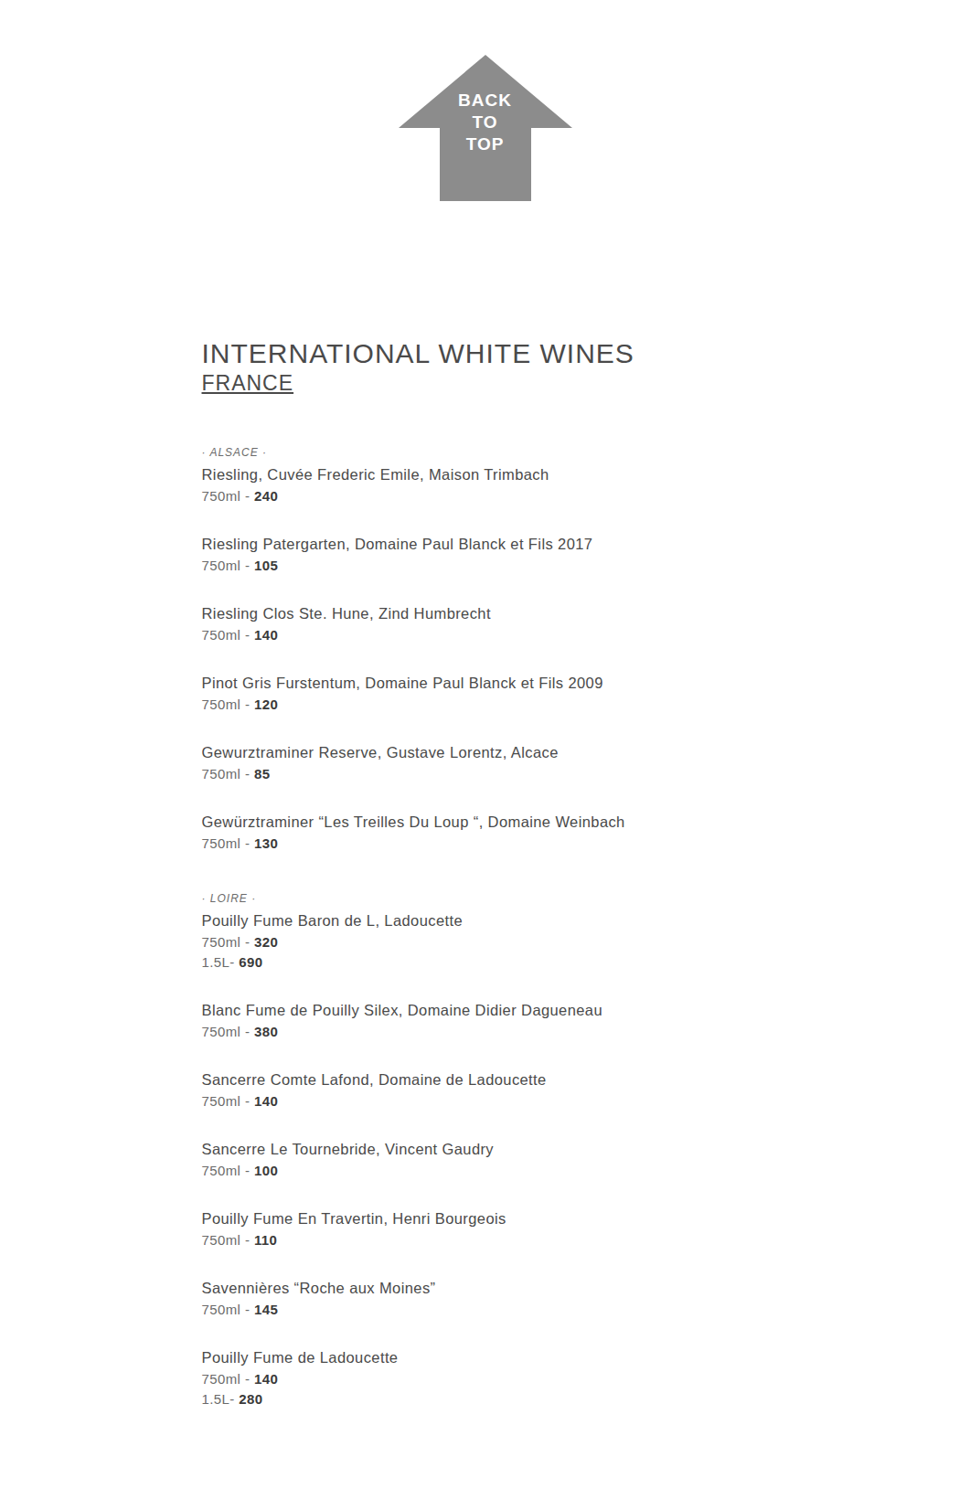BACK
TO
TOP
INTERNATIONAL WHITE WINES
FRANCE
· ALSACE ·
Riesling, Cuvée Frederic Emile, Maison Trimbach
750ml - 240
Riesling Patergarten, Domaine Paul Blanck et Fils 2017
750ml - 105
Riesling Clos Ste. Hune, Zind Humbrecht
750ml - 140
Pinot Gris Furstentum, Domaine Paul Blanck et Fils 2009
750ml - 120
Gewurztraminer Reserve, Gustave Lorentz, Alcace
750ml - 85
Gewürztraminer “Les Treilles Du Loup “, Domaine Weinbach
750ml - 130
· LOIRE ·
Pouilly Fume Baron de L, Ladoucette
750ml - 320
1.5L- 690
Blanc Fume de Pouilly Silex, Domaine Didier Dagueneau
750ml - 380
Sancerre Comte Lafond, Domaine de Ladoucette
750ml - 140
Sancerre Le Tournebride, Vincent Gaudry
750ml - 100
Pouilly Fume En Travertin, Henri Bourgeois
750ml - 110
Savennières “Roche aux Moines”
750ml - 145
Pouilly Fume de Ladoucette
750ml - 140
1.5L- 280